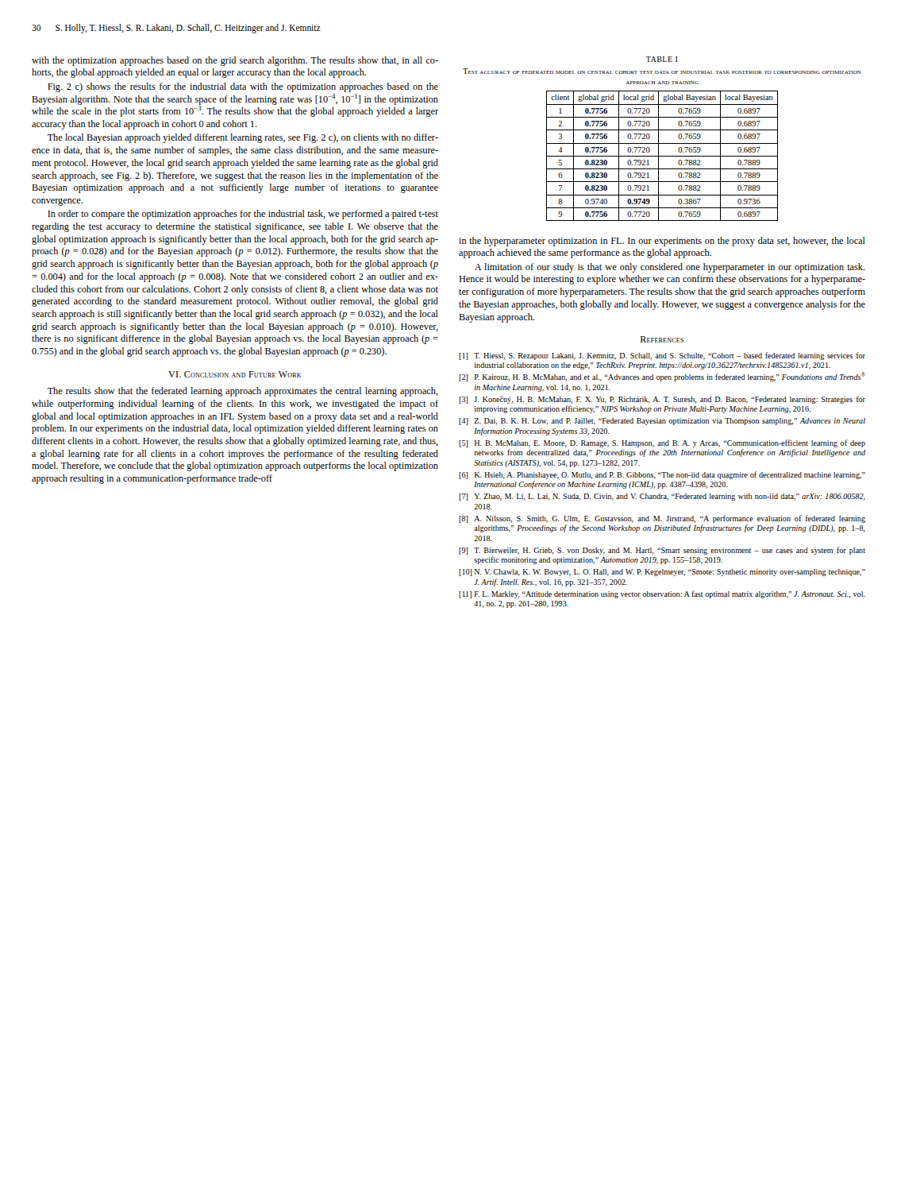30 S. Holly, T. Hiessl, S. R. Lakani, D. Schall, C. Heitzinger and J. Kemnitz
with the optimization approaches based on the grid search algorithm. The results show that, in all cohorts, the global approach yielded an equal or larger accuracy than the local approach.
Fig. 2 c) shows the results for the industrial data with the optimization approaches based on the Bayesian algorithm. Note that the search space of the learning rate was [10−4, 10−1] in the optimization while the scale in the plot starts from 10−3. The results show that the global approach yielded a larger accuracy than the local approach in cohort 0 and cohort 1.
The local Bayesian approach yielded different learning rates, see Fig. 2 c), on clients with no difference in data, that is, the same number of samples, the same class distribution, and the same measurement protocol. However, the local grid search approach yielded the same learning rate as the global grid search approach, see Fig. 2 b). Therefore, we suggest that the reason lies in the implementation of the Bayesian optimization approach and a not sufficiently large number of iterations to guarantee convergence.
In order to compare the optimization approaches for the industrial task, we performed a paired t-test regarding the test accuracy to determine the statistical significance, see table I. We observe that the global optimization approach is significantly better than the local approach, both for the grid search approach (p = 0.028) and for the Bayesian approach (p = 0.012). Furthermore, the results show that the grid search approach is significantly better than the Bayesian approach, both for the global approach (p = 0.004) and for the local approach (p = 0.008). Note that we considered cohort 2 an outlier and excluded this cohort from our calculations. Cohort 2 only consists of client 8, a client whose data was not generated according to the standard measurement protocol. Without outlier removal, the global grid search approach is still significantly better than the local grid search approach (p = 0.032), and the local grid search approach is significantly better than the local Bayesian approach (p = 0.010). However, there is no significant difference in the global Bayesian approach vs. the local Bayesian approach (p = 0.755) and in the global grid search approach vs. the global Bayesian approach (p = 0.230).
VI. Conclusion and Future Work
The results show that the federated learning approach approximates the central learning approach, while outperforming individual learning of the clients. In this work, we investigated the impact of global and local optimization approaches in an IFL System based on a proxy data set and a real-world problem. In our experiments on the industrial data, local optimization yielded different learning rates on different clients in a cohort. However, the results show that a globally optimized learning rate, and thus, a global learning rate for all clients in a cohort improves the performance of the resulting federated model. Therefore, we conclude that the global optimization approach outperforms the local optimization approach resulting in a communication-performance trade-off
TABLE I Test accuracy of federated model on central cohort test data of industrial task posterior to corresponding optimization approach and training
| client | global grid | local grid | global Bayesian | local Bayesian |
| --- | --- | --- | --- | --- |
| 1 | 0.7756 | 0.7720 | 0.7659 | 0.6897 |
| 2 | 0.7756 | 0.7720 | 0.7659 | 0.6897 |
| 3 | 0.7756 | 0.7720 | 0.7659 | 0.6897 |
| 4 | 0.7756 | 0.7720 | 0.7659 | 0.6897 |
| 5 | 0.8230 | 0.7921 | 0.7882 | 0.7889 |
| 6 | 0.8230 | 0.7921 | 0.7882 | 0.7889 |
| 7 | 0.8230 | 0.7921 | 0.7882 | 0.7889 |
| 8 | 0.9740 | 0.9749 | 0.3867 | 0.9736 |
| 9 | 0.7756 | 0.7720 | 0.7659 | 0.6897 |
in the hyperparameter optimization in FL. In our experiments on the proxy data set, however, the local approach achieved the same performance as the global approach.
A limitation of our study is that we only considered one hyperparameter in our optimization task. Hence it would be interesting to explore whether we can confirm these observations for a hyperparameter configuration of more hyperparameters. The results show that the grid search approaches outperform the Bayesian approaches, both globally and locally. However, we suggest a convergence analysis for the Bayesian approach.
References
T. Hiessl, S. Rezapour Lakani, J. Kemnitz, D. Schall, and S. Schulte, “Cohort – based federated learning services for industrial collaboration on the edge,” TechRxiv. Preprint. https://doi.org/10.36227/techrxiv.14852361.v1, 2021.
P. Kairouz, H. B. McMahan, and et al., “Advances and open problems in federated learning,” Foundations and Trends® in Machine Learning, vol. 14, no. 1, 2021.
J. Konečný, H. B. McMahan, F. X. Yu, P. Richtárik, A. T. Suresh, and D. Bacon, “Federated learning: Strategies for improving communication efficiency,” NIPS Workshop on Private Multi-Party Machine Learning, 2016.
Z. Dai, B. K. H. Low, and P. Jaillet, “Federated Bayesian optimization via Thompson sampling,” Advances in Neural Information Processing Systems 33, 2020.
H. B. McMahan, E. Moore, D. Ramage, S. Hampson, and B. A. y Arcas, “Communication-efficient learning of deep networks from decentralized data,” Proceedings of the 20th International Conference on Artificial Intelligence and Statistics (AISTATS), vol. 54, pp. 1273–1282, 2017.
K. Hsieh, A. Phanishayee, O. Mutlu, and P. B. Gibbons, “The non-iid data quagmire of decentralized machine learning,” International Conference on Machine Learning (ICML), pp. 4387–4398, 2020.
Y. Zhao, M. Li, L. Lai, N. Suda, D. Civin, and V. Chandra, “Federated learning with non-iid data,” arXiv: 1806.00582, 2018.
A. Nilsson, S. Smith, G. Ulm, E. Gustavsson, and M. Jirstrand, “A performance evaluation of federated learning algorithms,” Proceedings of the Second Workshop on Distributed Infrastructures for Deep Learning (DIDL), pp. 1–8, 2018.
T. Bierweiler, H. Grieb, S. von Dosky, and M. Hartl, “Smart sensing environment – use cases and system for plant specific monitoring and optimization,” Automation 2019, pp. 155–158, 2019.
N. V. Chawla, K. W. Bowyer, L. O. Hall, and W. P. Kegelmeyer, “Smote: Synthetic minority over-sampling technique,” J. Artif. Intell. Res., vol. 16, pp. 321–357, 2002.
F. L. Markley, “Attitude determination using vector observation: A fast optimal matrix algorithm,” J. Astronaut. Sci., vol. 41, no. 2, pp. 261–280, 1993.